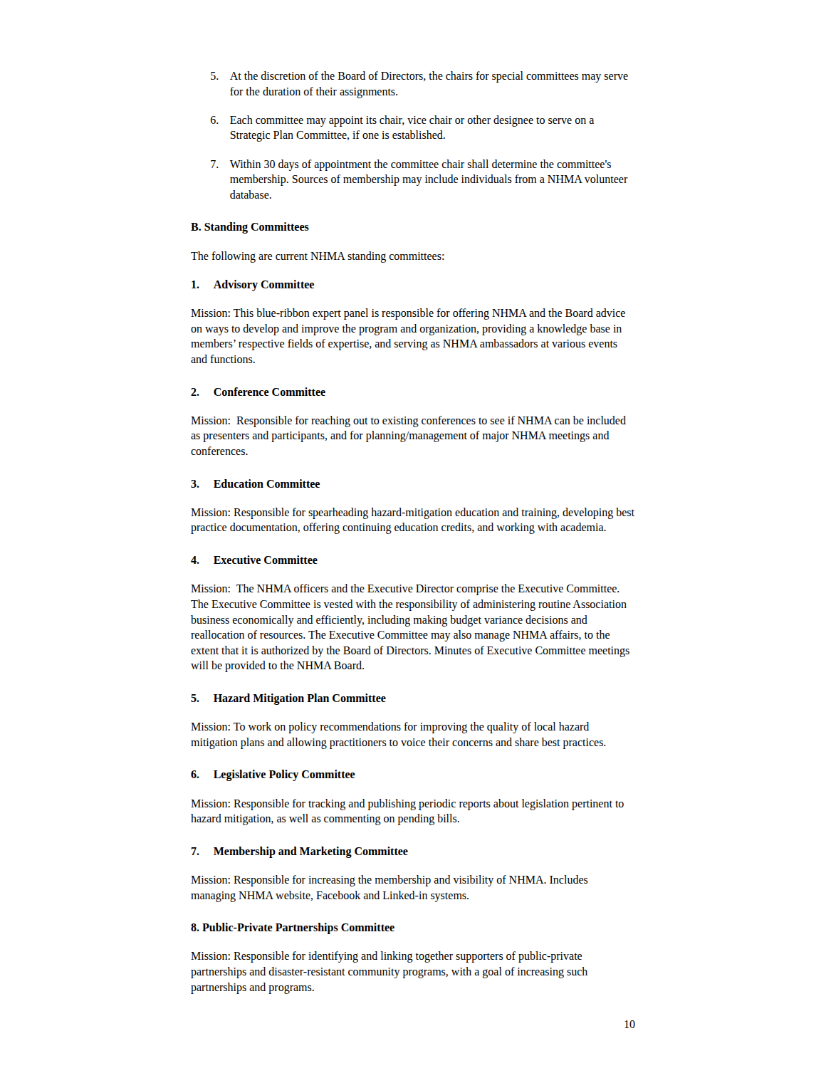At the discretion of the Board of Directors, the chairs for special committees may serve for the duration of their assignments.
Each committee may appoint its chair, vice chair or other designee to serve on a Strategic Plan Committee, if one is established.
Within 30 days of appointment the committee chair shall determine the committee's membership. Sources of membership may include individuals from a NHMA volunteer database.
B. Standing Committees
The following are current NHMA standing committees:
1. Advisory Committee
Mission: This blue-ribbon expert panel is responsible for offering NHMA and the Board advice on ways to develop and improve the program and organization, providing a knowledge base in members’ respective fields of expertise, and serving as NHMA ambassadors at various events and functions.
2. Conference Committee
Mission: Responsible for reaching out to existing conferences to see if NHMA can be included as presenters and participants, and for planning/management of major NHMA meetings and conferences.
3. Education Committee
Mission: Responsible for spearheading hazard-mitigation education and training, developing best practice documentation, offering continuing education credits, and working with academia.
4. Executive Committee
Mission: The NHMA officers and the Executive Director comprise the Executive Committee. The Executive Committee is vested with the responsibility of administering routine Association business economically and efficiently, including making budget variance decisions and reallocation of resources. The Executive Committee may also manage NHMA affairs, to the extent that it is authorized by the Board of Directors. Minutes of Executive Committee meetings will be provided to the NHMA Board.
5. Hazard Mitigation Plan Committee
Mission: To work on policy recommendations for improving the quality of local hazard mitigation plans and allowing practitioners to voice their concerns and share best practices.
6. Legislative Policy Committee
Mission: Responsible for tracking and publishing periodic reports about legislation pertinent to hazard mitigation, as well as commenting on pending bills.
7. Membership and Marketing Committee
Mission: Responsible for increasing the membership and visibility of NHMA. Includes managing NHMA website, Facebook and Linked-in systems.
8. Public-Private Partnerships Committee
Mission: Responsible for identifying and linking together supporters of public-private partnerships and disaster-resistant community programs, with a goal of increasing such partnerships and programs.
10